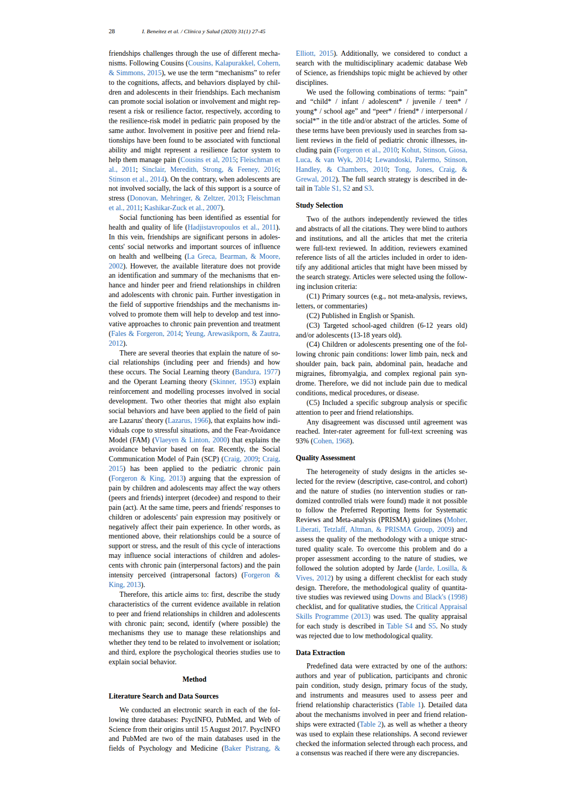28 I. Beneitez et al. / Clínica y Salud (2020) 31(1) 27-45
friendships challenges through the use of different mechanisms. Following Cousins (Cousins, Kalapurakkel, Cohern, & Simmons, 2015), we use the term “mechanisms” to refer to the cognitions, affects, and behaviors displayed by children and adolescents in their friendships. Each mechanism can promote social isolation or involvement and might represent a risk or resilience factor, respectively, according to the resilience-risk model in pediatric pain proposed by the same author. Involvement in positive peer and friend relationships have been found to be associated with functional ability and might represent a resilience factor system to help them manage pain (Cousins et al, 2015; Fleischman et al., 2011; Sinclair, Meredith, Strong, & Feeney, 2016; Stinson et al., 2014). On the contrary, when adolescents are not involved socially, the lack of this support is a source of stress (Donovan, Mehringer, & Zeltzer, 2013; Fleischman et al., 2011; Kashikar-Zuck et al., 2007).
Social functioning has been identified as essential for health and quality of life (Hadjistavropoulos et al., 2011). In this vein, friendships are significant persons in adolescents' social networks and important sources of influence on health and wellbeing (La Greca, Bearman, & Moore, 2002). However, the available literature does not provide an identification and summary of the mechanisms that enhance and hinder peer and friend relationships in children and adolescents with chronic pain. Further investigation in the field of supportive friendships and the mechanisms involved to promote them will help to develop and test innovative approaches to chronic pain prevention and treatment (Fales & Forgeron, 2014; Yeung, Arewasikporn, & Zautra, 2012).
There are several theories that explain the nature of social relationships (including peer and friends) and how these occurs. The Social Learning theory (Bandura, 1977) and the Operant Learning theory (Skinner, 1953) explain reinforcement and modelling processes involved in social development. Two other theories that might also explain social behaviors and have been applied to the field of pain are Lazarus' theory (Lazarus, 1966), that explains how individuals cope to stressful situations, and the Fear-Avoidance Model (FAM) (Vlaeyen & Linton, 2000) that explains the avoidance behavior based on fear. Recently, the Social Communication Model of Pain (SCP) (Craig, 2009; Craig, 2015) has been applied to the pediatric chronic pain (Forgeron & King, 2013) arguing that the expression of pain by children and adolescents may affect the way others (peers and friends) interpret (decodee) and respond to their pain (act). At the same time, peers and friends' responses to children or adolescents' pain expression may positively or negatively affect their pain experience. In other words, as mentioned above, their relationships could be a source of support or stress, and the result of this cycle of interactions may influence social interactions of children and adolescents with chronic pain (interpersonal factors) and the pain intensity perceived (intrapersonal factors) (Forgeron & King, 2013).
Therefore, this article aims to: first, describe the study characteristics of the current evidence available in relation to peer and friend relationships in children and adolescents with chronic pain; second, identify (where possible) the mechanisms they use to manage these relationships and whether they tend to be related to involvement or isolation; and third, explore the psychological theories studies use to explain social behavior.
Method
Literature Search and Data Sources
We conducted an electronic search in each of the following three databases: PsycINFO, PubMed, and Web of Science from their origins until 15 August 2017. PsycINFO and PubMed are two of the main databases used in the fields of Psychology and Medicine (Baker Pistrang, & Elliott, 2015). Additionally, we considered to conduct a search with the multidisciplinary academic database Web of Science, as friendships topic might be achieved by other disciplines.
We used the following combinations of terms: “pain” and “child* / infant / adolescent* / juvenile / teen* / young* / school age” and “peer* / friend* / interpersonal / social*” in the title and/or abstract of the articles. Some of these terms have been previously used in searches from salient reviews in the field of pediatric chronic illnesses, including pain (Forgeron et al., 2010; Kohut, Stinson, Giosa, Luca, & van Wyk, 2014; Lewandoski, Palermo, Stinson, Handley, & Chambers, 2010; Tong, Jones, Craig, & Grewal, 2012). The full search strategy is described in detail in Table S1, S2 and S3.
Study Selection
Two of the authors independently reviewed the titles and abstracts of all the citations. They were blind to authors and institutions, and all the articles that met the criteria were full-text reviewed. In addition, reviewers examined reference lists of all the articles included in order to identify any additional articles that might have been missed by the search strategy. Articles were selected using the following inclusion criteria:
(C1) Primary sources (e.g., not meta-analysis, reviews, letters, or commentaries)
(C2) Published in English or Spanish.
(C3) Targeted school-aged children (6-12 years old) and/or adolescents (13-18 years old).
(C4) Children or adolescents presenting one of the following chronic pain conditions: lower limb pain, neck and shoulder pain, back pain, abdominal pain, headache and migraines, fibromyalgia, and complex regional pain syndrome. Therefore, we did not include pain due to medical conditions, medical procedures, or disease.
(C5) Included a specific subgroup analysis or specific attention to peer and friend relationships.
Any disagreement was discussed until agreement was reached. Inter-rater agreement for full-text screening was 93% (Cohen, 1968).
Quality Assessment
The heterogeneity of study designs in the articles selected for the review (descriptive, case-control, and cohort) and the nature of studies (no intervention studies or randomized controlled trials were found) made it not possible to follow the Preferred Reporting Items for Systematic Reviews and Meta-analysis (PRISMA) guidelines (Moher, Liberati, Tetzlaff, Altman, & PRISMA Group, 2009) and assess the quality of the methodology with a unique structured quality scale. To overcome this problem and do a proper assessment according to the nature of studies, we followed the solution adopted by Jarde (Jarde, Losilla, & Vives, 2012) by using a different checklist for each study design. Therefore, the methodological quality of quantitative studies was reviewed using Downs and Black's (1998) checklist, and for qualitative studies, the Critical Appraisal Skills Programme (2013) was used. The quality appraisal for each study is described in Table S4 and S5. No study was rejected due to low methodological quality.
Data Extraction
Predefined data were extracted by one of the authors: authors and year of publication, participants and chronic pain condition, study design, primary focus of the study, and instruments and measures used to assess peer and friend relationship characteristics (Table 1). Detailed data about the mechanisms involved in peer and friend relationships were extracted (Table 2), as well as whether a theory was used to explain these relationships. A second reviewer checked the information selected through each process, and a consensus was reached if there were any discrepancies.